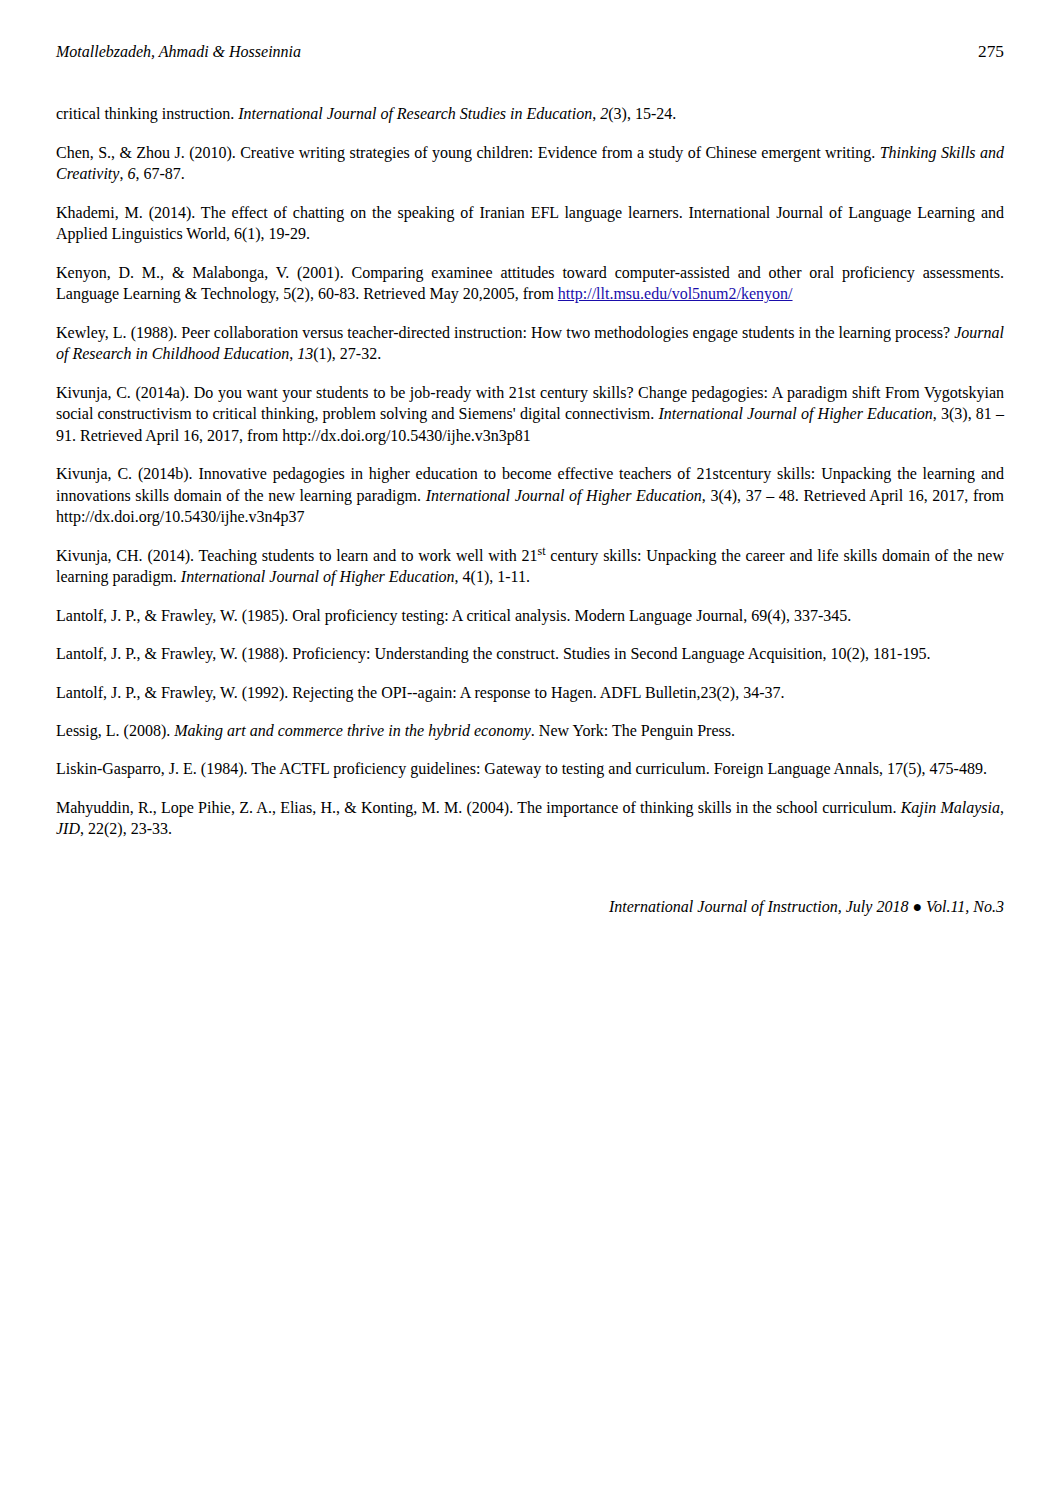Motallebzadeh, Ahmadi & Hosseinnia 275
critical thinking instruction. International Journal of Research Studies in Education, 2(3), 15-24.
Chen, S., & Zhou J. (2010). Creative writing strategies of young children: Evidence from a study of Chinese emergent writing. Thinking Skills and Creativity, 6, 67-87.
Khademi, M. (2014). The effect of chatting on the speaking of Iranian EFL language learners. International Journal of Language Learning and Applied Linguistics World, 6(1), 19-29.
Kenyon, D. M., & Malabonga, V. (2001). Comparing examinee attitudes toward computer-assisted and other oral proficiency assessments. Language Learning & Technology, 5(2), 60-83. Retrieved May 20,2005, from http://llt.msu.edu/vol5num2/kenyon/
Kewley, L. (1988). Peer collaboration versus teacher-directed instruction: How two methodologies engage students in the learning process? Journal of Research in Childhood Education, 13(1), 27-32.
Kivunja, C. (2014a). Do you want your students to be job-ready with 21st century skills? Change pedagogies: A paradigm shift From Vygotskyian social constructivism to critical thinking, problem solving and Siemens' digital connectivism. International Journal of Higher Education, 3(3), 81 – 91. Retrieved April 16, 2017, from http://dx.doi.org/10.5430/ijhe.v3n3p81
Kivunja, C. (2014b). Innovative pedagogies in higher education to become effective teachers of 21stcentury skills: Unpacking the learning and innovations skills domain of the new learning paradigm. International Journal of Higher Education, 3(4), 37 – 48. Retrieved April 16, 2017, from http://dx.doi.org/10.5430/ijhe.v3n4p37
Kivunja, CH. (2014). Teaching students to learn and to work well with 21st century skills: Unpacking the career and life skills domain of the new learning paradigm. International Journal of Higher Education, 4(1), 1-11.
Lantolf, J. P., & Frawley, W. (1985). Oral proficiency testing: A critical analysis. Modern Language Journal, 69(4), 337-345.
Lantolf, J. P., & Frawley, W. (1988). Proficiency: Understanding the construct. Studies in Second Language Acquisition, 10(2), 181-195.
Lantolf, J. P., & Frawley, W. (1992). Rejecting the OPI--again: A response to Hagen. ADFL Bulletin,23(2), 34-37.
Lessig, L. (2008). Making art and commerce thrive in the hybrid economy. New York: The Penguin Press.
Liskin-Gasparro, J. E. (1984). The ACTFL proficiency guidelines: Gateway to testing and curriculum. Foreign Language Annals, 17(5), 475-489.
Mahyuddin, R., Lope Pihie, Z. A., Elias, H., & Konting, M. M. (2004). The importance of thinking skills in the school curriculum. Kajin Malaysia, JID, 22(2), 23-33.
International Journal of Instruction, July 2018 ● Vol.11, No.3